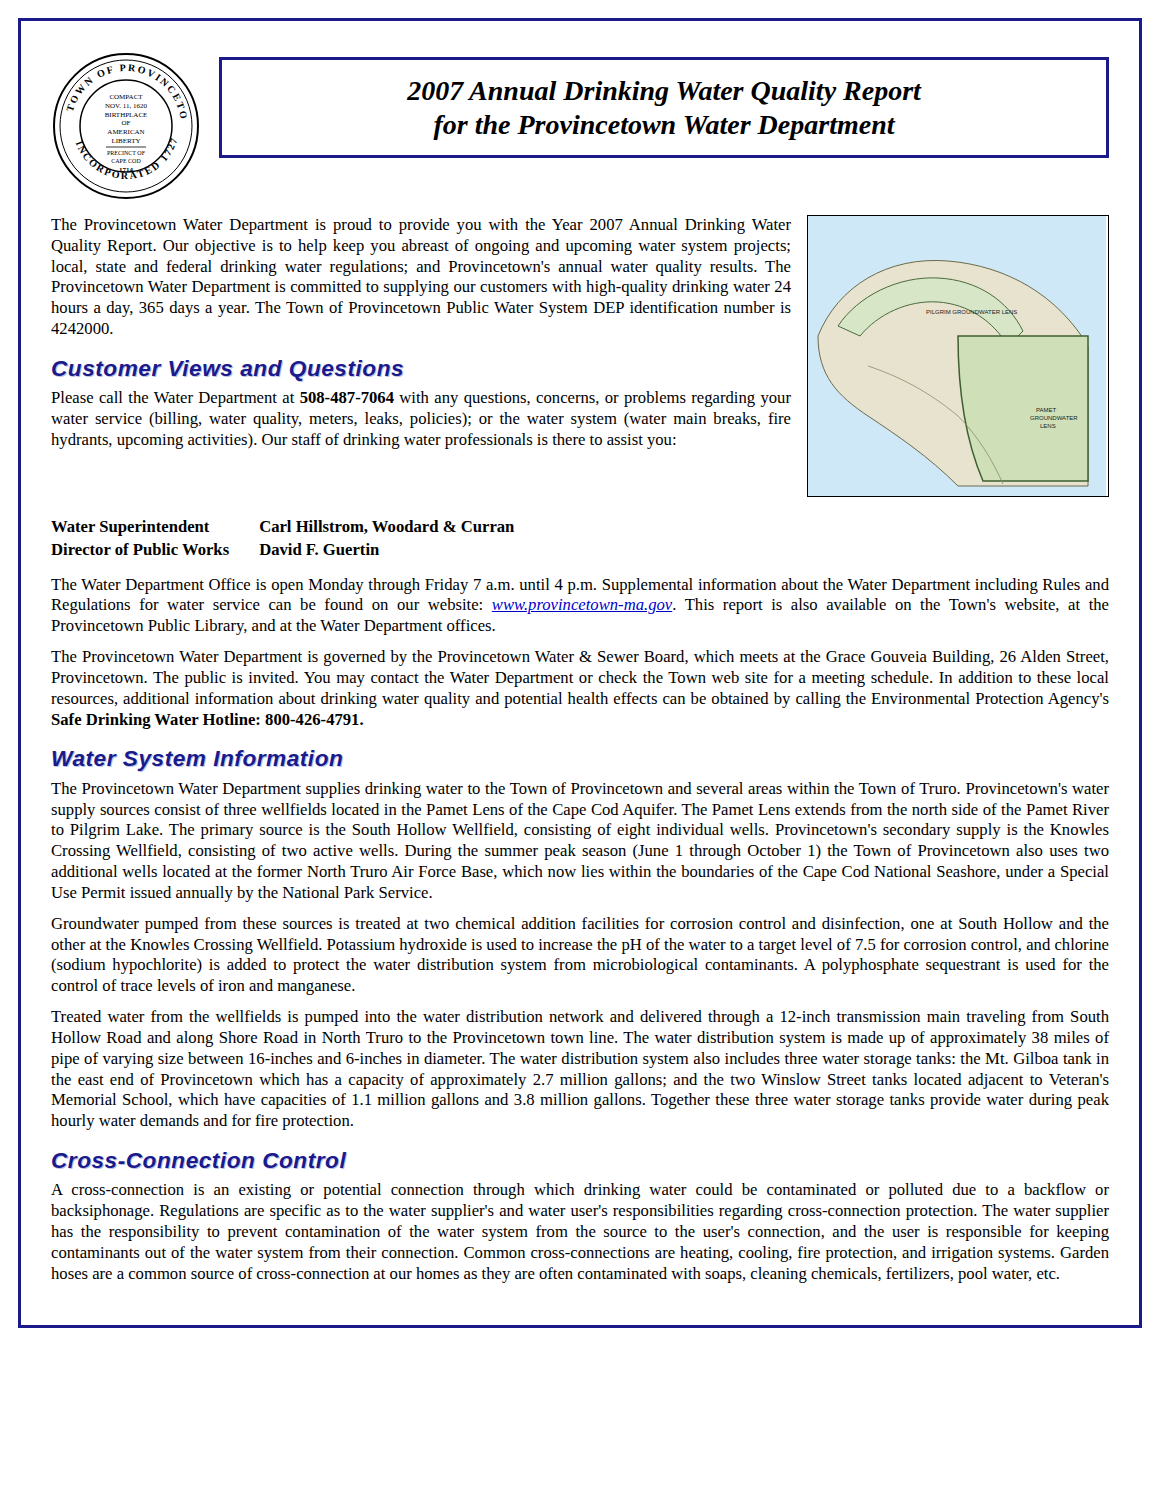TOWN OF PROVINCETOWN INCORPORATED 1727 COMPACT NOV. 11, 1620 BIRTHPLACE OF AMERICAN LIBERTY PRECINCT OF CAPE COD 1714
2007 Annual Drinking Water Quality Report
for the Provincetown Water Department
PILGRIM GROUNDWATER LENS PAMET GROUNDWATER LENS
The Provincetown Water Department is proud to provide you with the Year 2007 Annual Drinking Water Quality Report. Our objective is to help keep you abreast of ongoing and upcoming water system projects; local, state and federal drinking water regulations; and Provincetown's annual water quality results. The Provincetown Water Department is committed to supplying our customers with high-quality drinking water 24 hours a day, 365 days a year. The Town of Provincetown Public Water System DEP identification number is 4242000.
Customer Views and Questions
Please call the Water Department at 508-487-7064 with any questions, concerns, or problems regarding your water service (billing, water quality, meters, leaks, policies); or the water system (water main breaks, fire hydrants, upcoming activities). Our staff of drinking water professionals is there to assist you:
| Water Superintendent | Carl Hillstrom, Woodard & Curran |
| Director of Public Works | David F. Guertin |
The Water Department Office is open Monday through Friday 7 a.m. until 4 p.m. Supplemental information about the Water Department including Rules and Regulations for water service can be found on our website: www.provincetown-ma.gov. This report is also available on the Town's website, at the Provincetown Public Library, and at the Water Department offices.
The Provincetown Water Department is governed by the Provincetown Water & Sewer Board, which meets at the Grace Gouveia Building, 26 Alden Street, Provincetown. The public is invited. You may contact the Water Department or check the Town web site for a meeting schedule. In addition to these local resources, additional information about drinking water quality and potential health effects can be obtained by calling the Environmental Protection Agency's Safe Drinking Water Hotline: 800-426-4791.
Water System Information
The Provincetown Water Department supplies drinking water to the Town of Provincetown and several areas within the Town of Truro. Provincetown's water supply sources consist of three wellfields located in the Pamet Lens of the Cape Cod Aquifer. The Pamet Lens extends from the north side of the Pamet River to Pilgrim Lake. The primary source is the South Hollow Wellfield, consisting of eight individual wells. Provincetown's secondary supply is the Knowles Crossing Wellfield, consisting of two active wells. During the summer peak season (June 1 through October 1) the Town of Provincetown also uses two additional wells located at the former North Truro Air Force Base, which now lies within the boundaries of the Cape Cod National Seashore, under a Special Use Permit issued annually by the National Park Service.
Groundwater pumped from these sources is treated at two chemical addition facilities for corrosion control and disinfection, one at South Hollow and the other at the Knowles Crossing Wellfield. Potassium hydroxide is used to increase the pH of the water to a target level of 7.5 for corrosion control, and chlorine (sodium hypochlorite) is added to protect the water distribution system from microbiological contaminants. A polyphosphate sequestrant is used for the control of trace levels of iron and manganese.
Treated water from the wellfields is pumped into the water distribution network and delivered through a 12-inch transmission main traveling from South Hollow Road and along Shore Road in North Truro to the Provincetown town line. The water distribution system is made up of approximately 38 miles of pipe of varying size between 16-inches and 6-inches in diameter. The water distribution system also includes three water storage tanks: the Mt. Gilboa tank in the east end of Provincetown which has a capacity of approximately 2.7 million gallons; and the two Winslow Street tanks located adjacent to Veteran's Memorial School, which have capacities of 1.1 million gallons and 3.8 million gallons. Together these three water storage tanks provide water during peak hourly water demands and for fire protection.
Cross-Connection Control
A cross-connection is an existing or potential connection through which drinking water could be contaminated or polluted due to a backflow or backsiphonage. Regulations are specific as to the water supplier's and water user's responsibilities regarding cross-connection protection. The water supplier has the responsibility to prevent contamination of the water system from the source to the user's connection, and the user is responsible for keeping contaminants out of the water system from their connection. Common cross-connections are heating, cooling, fire protection, and irrigation systems. Garden hoses are a common source of cross-connection at our homes as they are often contaminated with soaps, cleaning chemicals, fertilizers, pool water, etc.